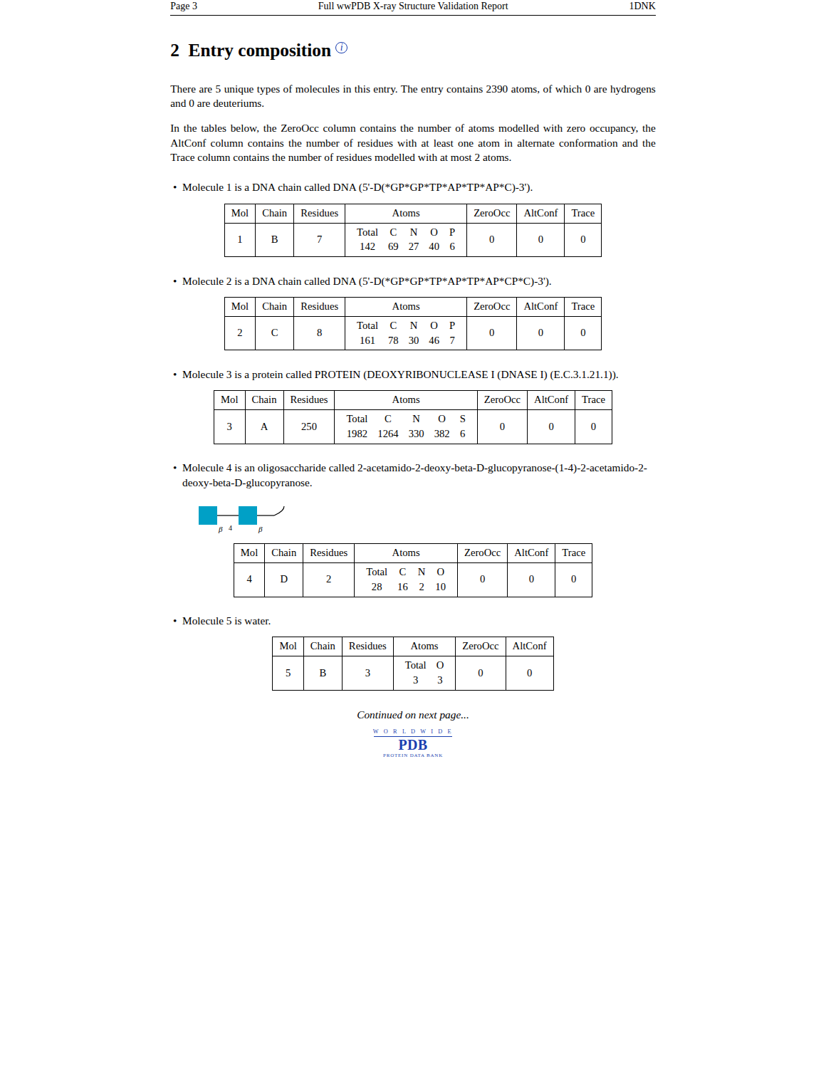Page 3
Full wwPDB X-ray Structure Validation Report
1DNK
2 Entry composition i
There are 5 unique types of molecules in this entry. The entry contains 2390 atoms, of which 0 are hydrogens and 0 are deuteriums.
In the tables below, the ZeroOcc column contains the number of atoms modelled with zero occupancy, the AltConf column contains the number of residues with at least one atom in alternate conformation and the Trace column contains the number of residues modelled with at most 2 atoms.
Molecule 1 is a DNA chain called DNA (5'-D(*GP*GP*TP*AP*TP*AP*C)-3').
| Mol | Chain | Residues | Atoms | ZeroOcc | AltConf | Trace |
| --- | --- | --- | --- | --- | --- | --- |
| 1 | B | 7 | / Total / C / N / O / P / / 142 / 69 / 27 / 40 / 6 / | 0 | 0 | 0 |
Molecule 2 is a DNA chain called DNA (5'-D(*GP*GP*TP*AP*TP*AP*CP*C)-3').
| Mol | Chain | Residues | Atoms | ZeroOcc | AltConf | Trace |
| --- | --- | --- | --- | --- | --- | --- |
| 2 | C | 8 | / Total / C / N / O / P / / 161 / 78 / 30 / 46 / 7 / | 0 | 0 | 0 |
Molecule 3 is a protein called PROTEIN (DEOXYRIBONUCLEASE I (DNASE I) (E.C.3.1.21.1)).
| Mol | Chain | Residues | Atoms | ZeroOcc | AltConf | Trace |
| --- | --- | --- | --- | --- | --- | --- |
| 3 | A | 250 | / Total / C / N / O / S / / 1982 / 1264 / 330 / 382 / 6 / | 0 | 0 | 0 |
Molecule 4 is an oligosaccharide called 2-acetamido-2-deoxy-beta-D-glucopyranose-(1-4)-2-acetamido-2-deoxy-beta-D-glucopyranose.
β 4 β
| Mol | Chain | Residues | Atoms | ZeroOcc | AltConf | Trace |
| --- | --- | --- | --- | --- | --- | --- |
| 4 | D | 2 | / Total / C / N / O / / 28 / 16 / 2 / 10 / | 0 | 0 | 0 |
Molecule 5 is water.
| Mol | Chain | Residues | Atoms | ZeroOcc | AltConf |
| --- | --- | --- | --- | --- | --- |
| 5 | B | 3 | / Total / O / / 3 / 3 / | 0 | 0 |
Continued on next page...
W O R L D W I D E
PDB
PROTEIN DATA BANK